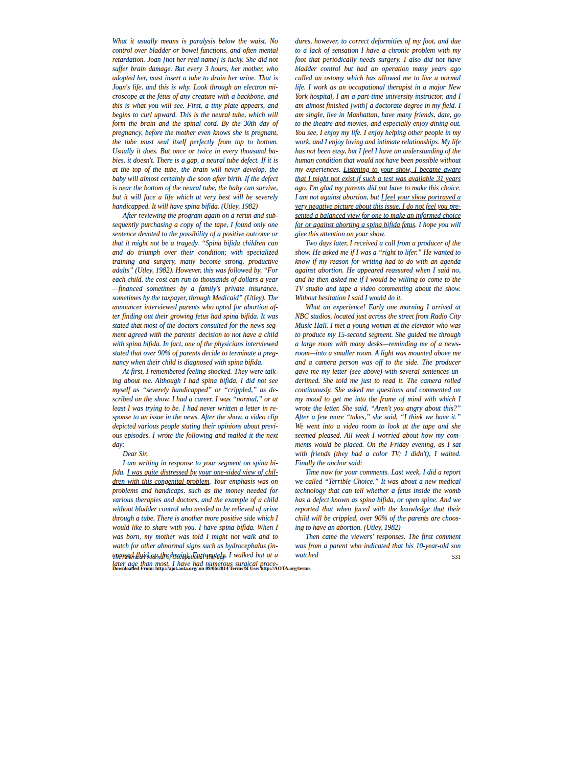What it usually means is paralysis below the waist. No control over bladder or bowel functions, and often mental retardation. Joan [not her real name] is lucky. She did not suffer brain damage. But every 3 hours, her mother, who adopted her, must insert a tube to drain her urine. That is Joan's life, and this is why. Look through an electron microscope at the fetus of any creature with a backbone, and this is what you will see. First, a tiny plate appears, and begins to curl upward. This is the neural tube, which will form the brain and the spinal cord. By the 30th day of pregnancy, before the mother even knows she is pregnant, the tube must seal itself perfectly from top to bottom. Usually it does. But once or twice in every thousand babies, it doesn't. There is a gap, a neural tube defect. If it is at the top of the tube, the brain will never develop, the baby will almost certainly die soon after birth. If the defect is near the bottom of the neural tube, the baby can survive, but it will face a life which at very best will be severely handicapped. It will have spina bifida. (Utley, 1982)
After reviewing the program again on a rerun and subsequently purchasing a copy of the tape, I found only one sentence devoted to the possibility of a positive outcome or that it might not be a tragedy. “Spina bifida children can and do triumph over their condition; with specialized training and surgery, many become strong, productive adults” (Utley, 1982). However, this was followed by, “For each child, the cost can run to thousands of dollars a year—financed sometimes by a family's private insurance, sometimes by the taxpayer, through Medicaid” (Utley). The announcer interviewed parents who opted for abortion after finding out their growing fetus had spina bifida. It was stated that most of the doctors consulted for the news segment agreed with the parents' decision to not have a child with spina bifida. In fact, one of the physicians interviewed stated that over 90% of parents decide to terminate a pregnancy when their child is diagnosed with spina bifida.
At first, I remembered feeling shocked. They were talking about me. Although I had spina bifida, I did not see myself as “severely handicapped” or “crippled,” as described on the show. I had a career. I was “normal,” or at least I was trying to be. I had never written a letter in response to an issue in the news. After the show, a video clip depicted various people stating their opinions about previous episodes. I wrote the following and mailed it the next day:
Dear Sir,
I am writing in response to your segment on spina bifida. I was quite distressed by your one-sided view of children with this congenital problem. Your emphasis was on problems and handicaps, such as the money needed for various therapies and doctors, and the example of a child without bladder control who needed to be relieved of urine through a tube. There is another more positive side which I would like to share with you. I have spina bifida. When I was born, my mother was told I might not walk and to watch for other abnormal signs such as hydrocephalus (increased fluid on the brain). Fortunately, I walked but at a later age than most. I have had numerous surgical procedures, however, to correct deformities of my foot, and due to a lack of sensation I have a chronic problem with my foot that periodically needs surgery. I also did not have bladder control but had an operation many years ago called an ostomy which has allowed me to live a normal life. I work as an occupational therapist in a major New York hospital, I am a part-time university instructor, and I am almost finished [with] a doctorate degree in my field. I am single, live in Manhattan, have many friends, date, go to the theatre and movies, and especially enjoy dining out. You see, I enjoy my life. I enjoy helping other people in my work, and I enjoy loving and intimate relationships. My life has not been easy, but I feel I have an understanding of the human condition that would not have been possible without my experiences. Listening to your show, I became aware that I might not exist if such a test was available 31 years ago. I'm glad my parents did not have to make this choice. I am not against abortion, but I feel your show portrayed a very negative picture about this issue. I do not feel you presented a balanced view for one to make an informed choice for or against aborting a spina bifida fetus. I hope you will give this attention on your show.
Two days later, I received a call from a producer of the show. He asked me if I was a “right to lifer.” He wanted to know if my reason for writing had to do with an agenda against abortion. He appeared reassured when I said no, and he then asked me if I would be willing to come to the TV studio and tape a video commenting about the show. Without hesitation I said I would do it.
What an experience! Early one morning I arrived at NBC studios, located just across the street from Radio City Music Hall. I met a young woman at the elevator who was to produce my 15-second segment. She guided me through a large room with many desks—reminding me of a newsroom—into a smaller room. A light was mounted above me and a camera person was off to the side. The producer gave me my letter (see above) with several sentences underlined. She told me just to read it. The camera rolled continuously. She asked me questions and commented on my mood to get me into the frame of mind with which I wrote the letter. She said, “Aren't you angry about this?” After a few more “takes,” she said, “I think we have it.” We went into a video room to look at the tape and she seemed pleased. All week I worried about how my comments would be placed. On the Friday evening, as I sat with friends (they had a color TV; I didn't), I waited. Finally the anchor said:
Time now for your comments. Last week, I did a report we called “Terrible Choice.” It was about a new medical technology that can tell whether a fetus inside the womb has a defect known as spina bifida, or open spine. And we reported that when faced with the knowledge that their child will be crippled, over 90% of the parents are choosing to have an abortion. (Utley, 1982)
Then came the viewers' responses. The first comment was from a parent who indicated that his 10-year-old son watched
The American Journal of Occupational Therapy 531
Downloaded From: http://ajot.aota.org/ on 09/06/2014 Terms of Use: http://AOTA.org/terms